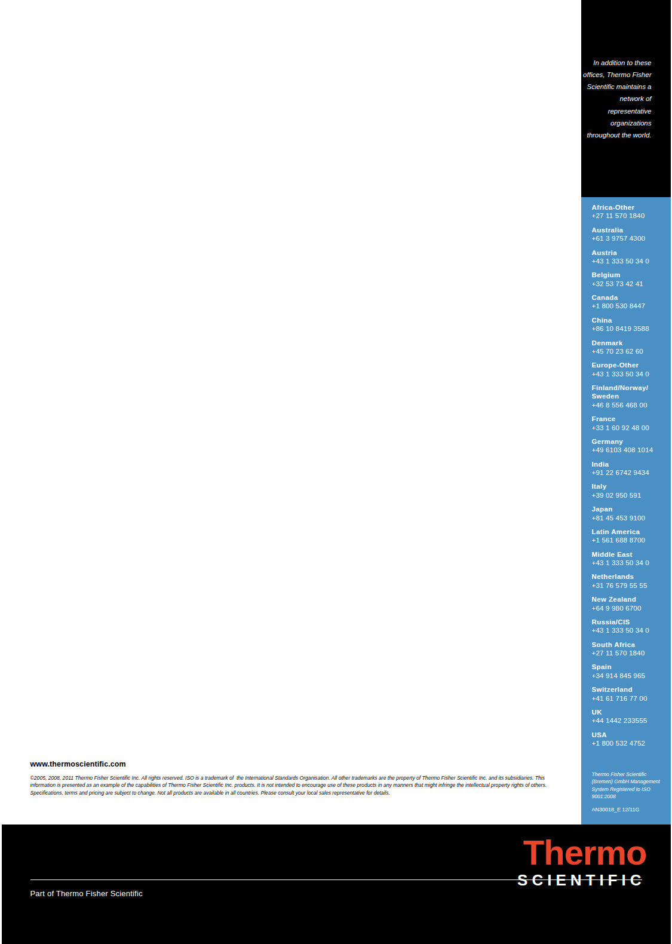In addition to these offices, Thermo Fisher Scientific maintains a network of representative organizations throughout the world.
Africa-Other
+27 11 570 1840
Australia
+61 3 9757 4300
Austria
+43 1 333 50 34 0
Belgium
+32 53 73 42 41
Canada
+1 800 530 8447
China
+86 10 8419 3588
Denmark
+45 70 23 62 60
Europe-Other
+43 1 333 50 34 0
Finland/Norway/
Sweden
+46 8 556 468 00
France
+33 1 60 92 48 00
Germany
+49 6103 408 1014
India
+91 22 6742 9434
Italy
+39 02 950 591
Japan
+81 45 453 9100
Latin America
+1 561 688 8700
Middle East
+43 1 333 50 34 0
Netherlands
+31 76 579 55 55
New Zealand
+64 9 980 6700
Russia/CIS
+43 1 333 50 34 0
South Africa
+27 11 570 1840
Spain
+34 914 845 965
Switzerland
+41 61 716 77 00
UK
+44 1442 233555
USA
+1 800 532 4752
Thermo Fisher Scientific (Bremen) GmbH Management System Registered to ISO 9001:2008 AN30018_E 12/11G
www.thermoscientific.com
©2005, 2008, 2011 Thermo Fisher Scientific Inc. All rights reserved. ISO is a trademark of the International Standards Organisation. All other trademarks are the property of Thermo Fisher Scientific Inc. and its subsidiaries. This information is presented as an example of the capabilities of Thermo Fisher Scientific Inc. products. It is not intended to encourage use of these products in any manners that might infringe the intellectual property rights of others. Specifications, terms and pricing are subject to change. Not all products are available in all countries. Please consult your local sales representative for details.
Part of Thermo Fisher Scientific
Thermo SCIENTIFIC